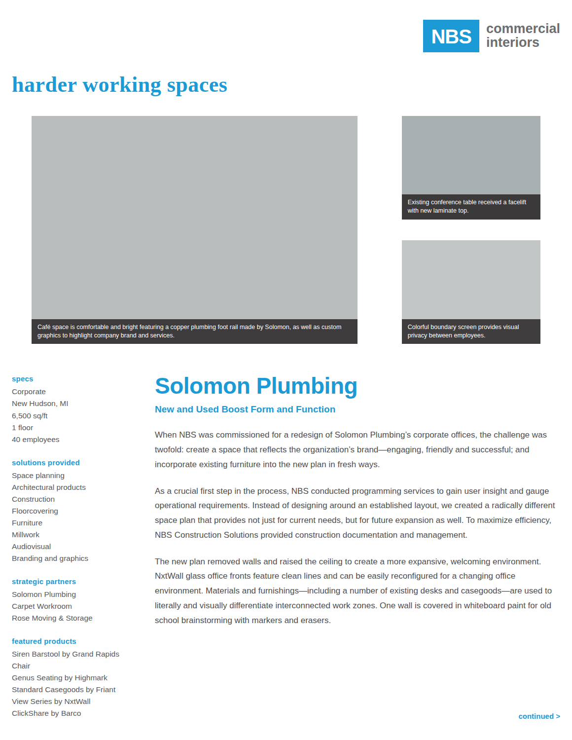NBS
commercial
interiors
harder working spaces
Café space is comfortable and bright featuring a copper plumbing foot rail made by Solomon, as well as custom graphics to highlight company brand and services.
Existing conference table received a facelift with new laminate top.
Colorful boundary screen provides visual privacy between employees.
specs
Corporate
New Hudson, MI
6,500 sq/ft
1 floor
40 employees
solutions provided
Space planning
Architectural products
Construction
Floorcovering
Furniture
Millwork
Audiovisual
Branding and graphics
strategic partners
Solomon Plumbing
Carpet Workroom
Rose Moving & Storage
featured products
Siren Barstool by Grand Rapids Chair
Genus Seating by Highmark
Standard Casegoods by Friant
View Series by NxtWall
ClickShare by Barco
Solomon Plumbing
New and Used Boost Form and Function
When NBS was commissioned for a redesign of Solomon Plumbing’s corporate offices, the challenge was twofold: create a space that reflects the organization’s brand—engaging, friendly and successful; and incorporate existing furniture into the new plan in fresh ways.
As a crucial first step in the process, NBS conducted programming services to gain user insight and gauge operational requirements. Instead of designing around an established layout, we created a radically different space plan that provides not just for current needs, but for future expansion as well. To maximize efficiency, NBS Construction Solutions provided construction documentation and management.
The new plan removed walls and raised the ceiling to create a more expansive, welcoming environment. NxtWall glass office fronts feature clean lines and can be easily reconfigured for a changing office environment. Materials and furnishings—including a number of existing desks and casegoods—are used to literally and visually differentiate interconnected work zones. One wall is covered in whiteboard paint for old school brainstorming with markers and erasers.
continued >